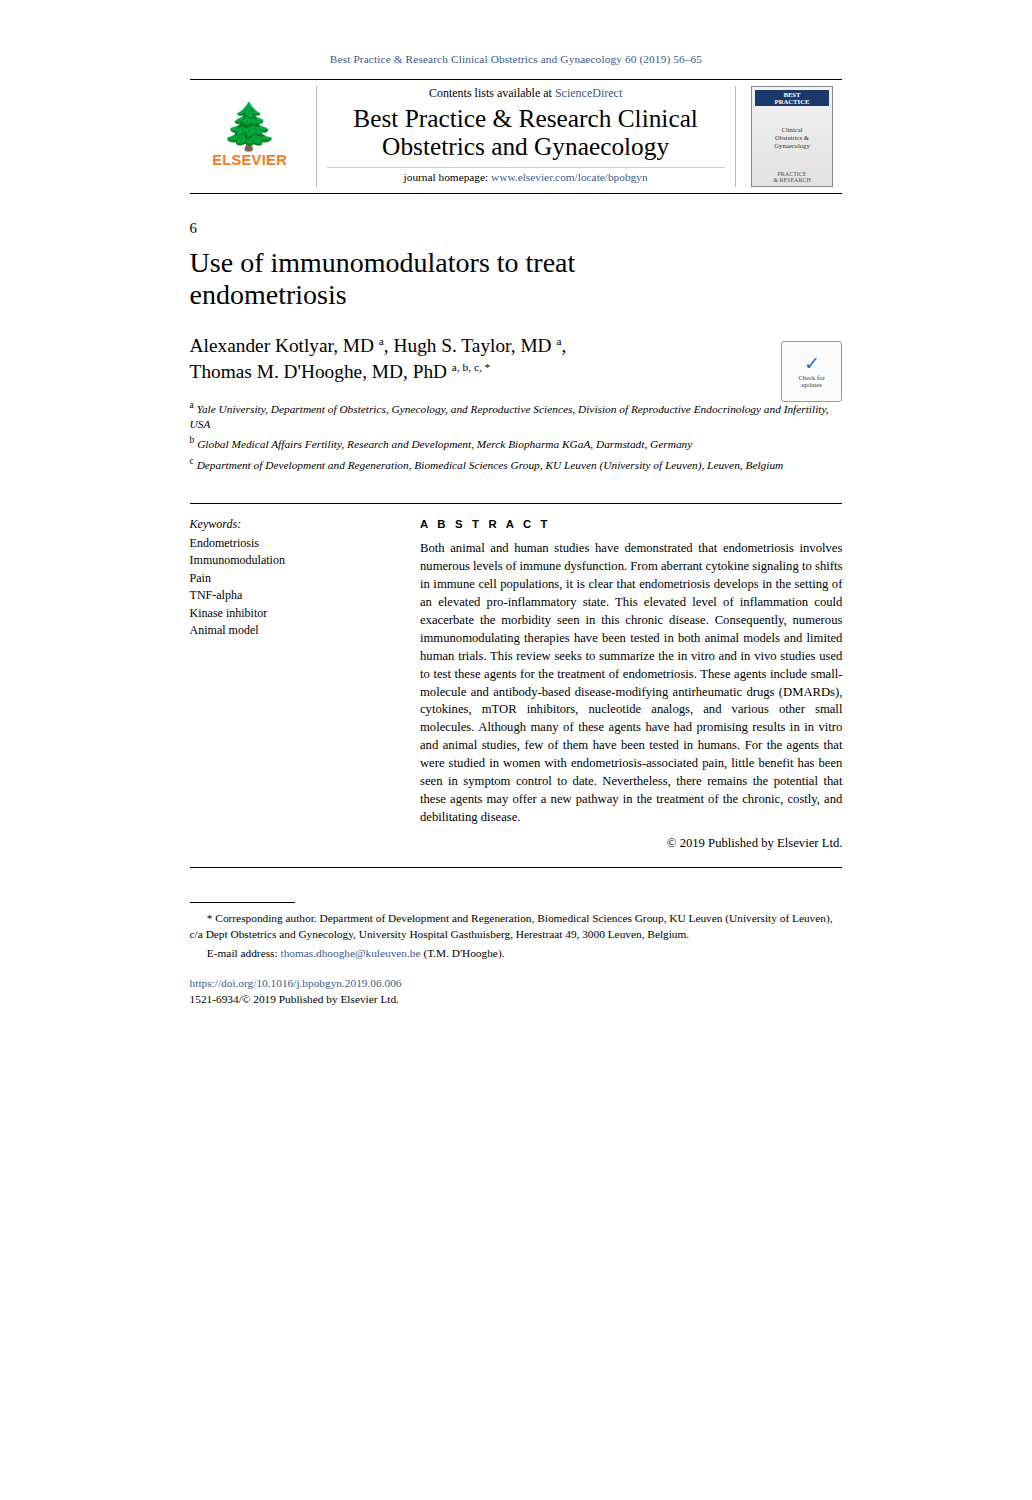Best Practice & Research Clinical Obstetrics and Gynaecology 60 (2019) 56–65
🌲
ELSEVIER
Contents lists available at ScienceDirect
Best Practice & Research Clinical
Obstetrics and Gynaecology
journal homepage: www.elsevier.com/locate/bpobgyn
BEST
PRACTICE
Clinical
Obstetrics &
Gynaecology
PRACTICE
& RESEARCH
6
Use of immunomodulators to treat
endometriosis
✓
Check for
updates
Alexander Kotlyar, MD a, Hugh S. Taylor, MD a,
Thomas M. D'Hooghe, MD, PhD a, b, c, *
a Yale University, Department of Obstetrics, Gynecology, and Reproductive Sciences, Division of Reproductive Endocrinology and Infertility, USA
b Global Medical Affairs Fertility, Research and Development, Merck Biopharma KGaA, Darmstadt, Germany
c Department of Development and Regeneration, Biomedical Sciences Group, KU Leuven (University of Leuven), Leuven, Belgium
Keywords:
Endometriosis
Immunomodulation
Pain
TNF-alpha
Kinase inhibitor
Animal model
A B S T R A C T
Both animal and human studies have demonstrated that endometriosis involves numerous levels of immune dysfunction. From aberrant cytokine signaling to shifts in immune cell populations, it is clear that endometriosis develops in the setting of an elevated pro-inflammatory state. This elevated level of inflammation could exacerbate the morbidity seen in this chronic disease. Consequently, numerous immunomodulating therapies have been tested in both animal models and limited human trials. This review seeks to summarize the in vitro and in vivo studies used to test these agents for the treatment of endometriosis. These agents include small-molecule and antibody-based disease-modifying antirheumatic drugs (DMARDs), cytokines, mTOR inhibitors, nucleotide analogs, and various other small molecules. Although many of these agents have had promising results in in vitro and animal studies, few of them have been tested in humans. For the agents that were studied in women with endometriosis-associated pain, little benefit has been seen in symptom control to date. Nevertheless, there remains the potential that these agents may offer a new pathway in the treatment of the chronic, costly, and debilitating disease.
© 2019 Published by Elsevier Ltd.
* Corresponding author. Department of Development and Regeneration, Biomedical Sciences Group, KU Leuven (University of Leuven), c/a Dept Obstetrics and Gynecology, University Hospital Gasthuisberg, Herestraat 49, 3000 Leuven, Belgium.
E-mail address: thomas.dhooghe@kuleuven.be (T.M. D'Hooghe).
https://doi.org/10.1016/j.bpobgyn.2019.06.006
1521-6934/© 2019 Published by Elsevier Ltd.